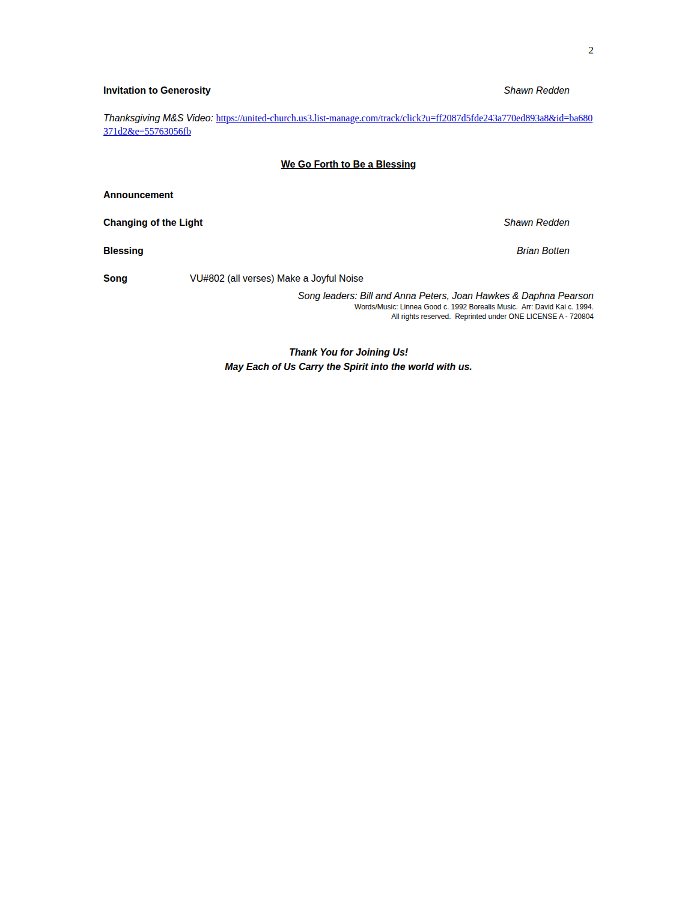2
Invitation to Generosity Shawn Redden
Thanksgiving M&S Video: https://united-church.us3.list-manage.com/track/click?u=ff2087d5fde243a770ed893a8&id=ba680371d2&e=55763056fb
We Go Forth to Be a Blessing
Announcement
Changing of the Light Shawn Redden
Blessing Brian Botten
Song VU#802 (all verses) Make a Joyful Noise
Song leaders: Bill and Anna Peters, Joan Hawkes & Daphna Pearson
Words/Music: Linnea Good c. 1992 Borealis Music. Arr: David Kai c. 1994.
All rights reserved. Reprinted under ONE LICENSE A - 720804
Thank You for Joining Us!
May Each of Us Carry the Spirit into the world with us.